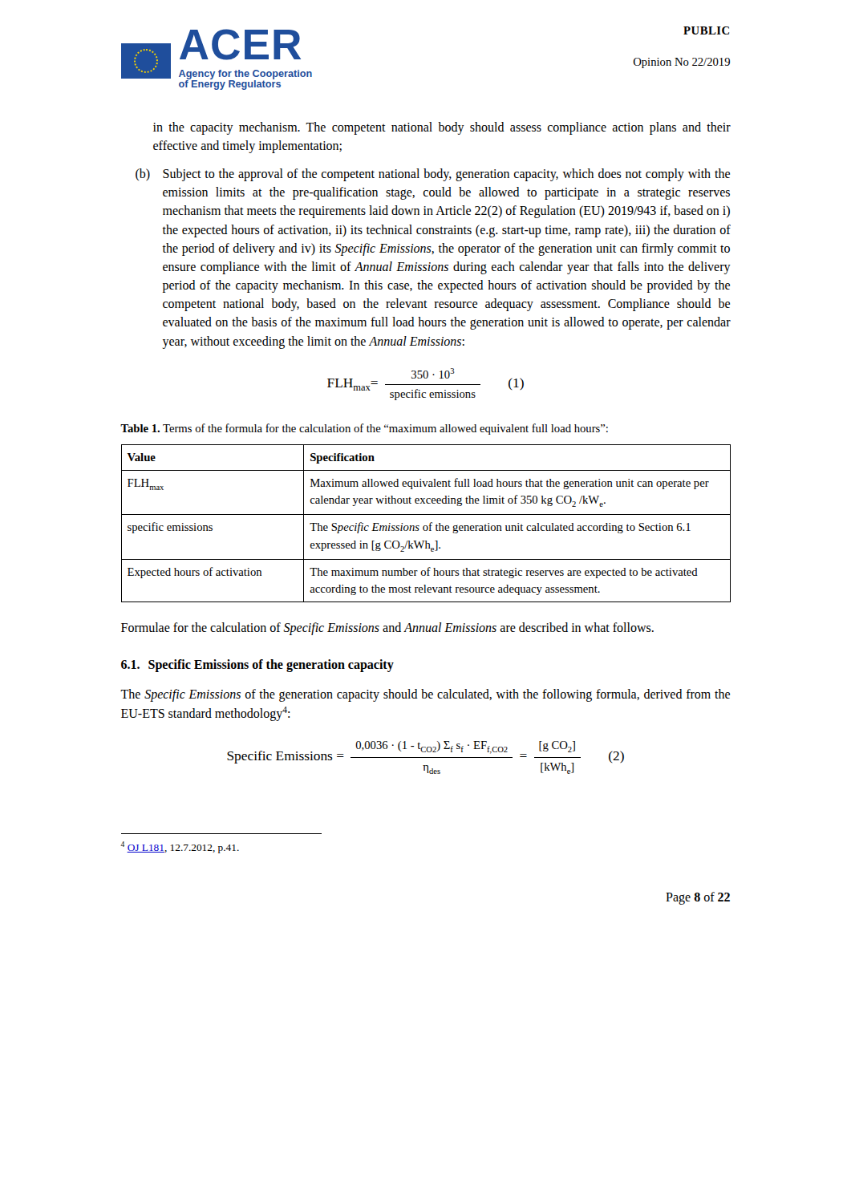ACER
Agency for the Cooperation
of Energy Regulators
PUBLIC
Opinion No 22/2019
in the capacity mechanism. The competent national body should assess compliance action plans and their effective and timely implementation;
(b)
Subject to the approval of the competent national body, generation capacity, which does not comply with the emission limits at the pre-qualification stage, could be allowed to participate in a strategic reserves mechanism that meets the requirements laid down in Article 22(2) of Regulation (EU) 2019/943 if, based on i) the expected hours of activation, ii) its technical constraints (e.g. start-up time, ramp rate), iii) the duration of the period of delivery and iv) its Specific Emissions, the operator of the generation unit can firmly commit to ensure compliance with the limit of Annual Emissions during each calendar year that falls into the delivery period of the capacity mechanism. In this case, the expected hours of activation should be provided by the competent national body, based on the relevant resource adequacy assessment. Compliance should be evaluated on the basis of the maximum full load hours the generation unit is allowed to operate, per calendar year, without exceeding the limit on the Annual Emissions:
FLHmax= 350 · 103 specific emissions (1)
Table 1. Terms of the formula for the calculation of the “maximum allowed equivalent full load hours”:
| Value | Specification |
| --- | --- |
| FLH max | Maximum allowed equivalent full load hours that the generation unit can operate per calendar year without exceeding the limit of 350 kg CO 2 /kW e . |
| specific emissions | The S pecific Emissions of the generation unit calculated according to Section 6.1 expressed in [g CO 2 /kWh e ]. |
| Expected hours of activation | The maximum number of hours that strategic reserves are expected to be activated according to the most relevant resource adequacy assessment. |
Formulae for the calculation of Specific Emissions and Annual Emissions are described in what follows.
6.1. Specific Emissions of the generation capacity
The Specific Emissions of the generation capacity should be calculated, with the following formula, derived from the EU-ETS standard methodology4:
Specific Emissions = 0,0036 · (1 - tCO2) Σf sf · EFf,CO2 ηdes = [g CO2] [kWhe] (2)
4 OJ L181, 12.7.2012, p.41.
Page 8 of 22